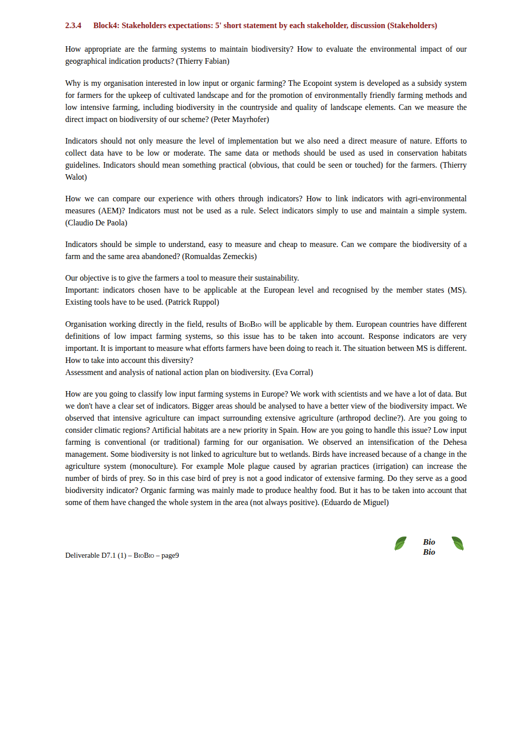2.3.4 Block4: Stakeholders expectations: 5' short statement by each stakeholder, discussion (Stakeholders)
How appropriate are the farming systems to maintain biodiversity? How to evaluate the environmental impact of our geographical indication products? (Thierry Fabian)
Why is my organisation interested in low input or organic farming? The Ecopoint system is developed as a subsidy system for farmers for the upkeep of cultivated landscape and for the promotion of environmentally friendly farming methods and low intensive farming, including biodiversity in the countryside and quality of landscape elements. Can we measure the direct impact on biodiversity of our scheme? (Peter Mayrhofer)
Indicators should not only measure the level of implementation but we also need a direct measure of nature. Efforts to collect data have to be low or moderate. The same data or methods should be used as used in conservation habitats guidelines. Indicators should mean something practical (obvious, that could be seen or touched) for the farmers. (Thierry Walot)
How we can compare our experience with others through indicators? How to link indicators with agri-environmental measures (AEM)? Indicators must not be used as a rule. Select indicators simply to use and maintain a simple system. (Claudio De Paola)
Indicators should be simple to understand, easy to measure and cheap to measure. Can we compare the biodiversity of a farm and the same area abandoned? (Romualdas Zemeckis)
Our objective is to give the farmers a tool to measure their sustainability.
Important: indicators chosen have to be applicable at the European level and recognised by the member states (MS). Existing tools have to be used. (Patrick Ruppol)
Organisation working directly in the field, results of Bio Bio will be applicable by them. European countries have different definitions of low impact farming systems, so this issue has to be taken into account. Response indicators are very important. It is important to measure what efforts farmers have been doing to reach it. The situation between MS is different. How to take into account this diversity?
Assessment and analysis of national action plan on biodiversity. (Eva Corral)
How are you going to classify low input farming systems in Europe? We work with scientists and we have a lot of data. But we don't have a clear set of indicators. Bigger areas should be analysed to have a better view of the biodiversity impact. We observed that intensive agriculture can impact surrounding extensive agriculture (arthropod decline?). Are you going to consider climatic regions? Artificial habitats are a new priority in Spain. How are you going to handle this issue? Low input farming is conventional (or traditional) farming for our organisation. We observed an intensification of the Dehesa management. Some biodiversity is not linked to agriculture but to wetlands. Birds have increased because of a change in the agriculture system (monoculture). For example Mole plague caused by agrarian practices (irrigation) can increase the number of birds of prey. So in this case bird of prey is not a good indicator of extensive farming. Do they serve as a good biodiversity indicator? Organic farming was mainly made to produce healthy food. But it has to be taken into account that some of them have changed the whole system in the area (not always positive). (Eduardo de Miguel)
Deliverable D7.1 (1) – Bio Bio – page9
Bio Bio